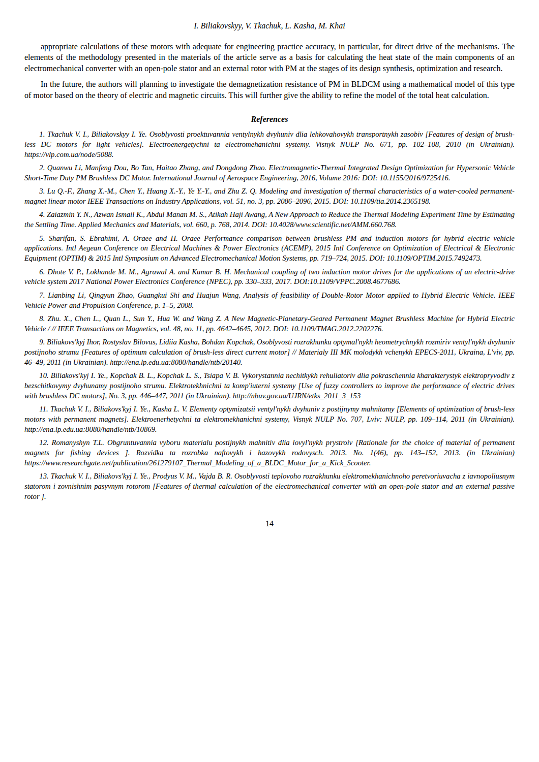I. Biliakovskyy, V. Tkachuk, L. Kasha, M. Khai
appropriate calculations of these motors with adequate for engineering practice accuracy, in particular, for direct drive of the mechanisms. The elements of the methodology presented in the materials of the article serve as a basis for calculating the heat state of the main components of an electromechanical converter with an open-pole stator and an external rotor with PM at the stages of its design synthesis, optimization and research.
In the future, the authors will planning to investigate the demagnetization resistance of PM in BLDCM using a mathematical model of this type of motor based on the theory of electric and magnetic circuits. This will further give the ability to refine the model of the total heat calculation.
References
1. Tkachuk V. I., Biliakovskyy I. Ye. Osoblyvosti proektuvannia ventylnykh dvyhuniv dlia lehkovahovykh transportnykh zasobiv [Features of design of brush-less DC motors for light vehicles]. Electroenergetychni ta electromehanichni systemy. Visnyk NULP No. 671, pp. 102–108, 2010 (in Ukrainian). https://vlp.com.ua/node/5088.
2. Quanwu Li, Manfeng Dou, Bo Tan, Haitao Zhang, and Dongdong Zhao. Electromagnetic-Thermal Integrated Design Optimization for Hypersonic Vehicle Short-Time Duty PM Brushless DC Motor. International Journal of Aerospace Engineering, 2016, Volume 2016: DOI: 10.1155/2016/9725416.
3. Lu Q.-F., Zhang X.-M., Chen Y., Huang X.-Y., Ye Y.-Y., and Zhu Z. Q. Modeling and investigation of thermal characteristics of a water-cooled permanent-magnet linear motor IEEE Transactions on Industry Applications, vol. 51, no. 3, pp. 2086–2096, 2015. DOI: 10.1109/tia.2014.2365198.
4. Zaiazmin Y. N., Azwan Ismail K., Abdul Manan M. S., Atikah Haji Awang, A New Approach to Reduce the Thermal Modeling Experiment Time by Estimating the Settling Time. Applied Mechanics and Materials, vol. 660, p. 768, 2014. DOI: 10.4028/www.scientific.net/AMM.660.768.
5. Sharifan, S. Ebrahimi, A. Oraee and H. Oraee Performance comparison between brushless PM and induction motors for hybrid electric vehicle applications. Intl Aegean Conference on Electrical Machines & Power Electronics (ACEMP), 2015 Intl Conference on Optimization of Electrical & Electronic Equipment (OPTIM) & 2015 Intl Symposium on Advanced Electromechanical Motion Systems, pp. 719–724, 2015. DOI: 10.1109/OPTIM.2015.7492473.
6. Dhote V. P., Lokhande M. M., Agrawal A. and Kumar B. H. Mechanical coupling of two induction motor drives for the applications of an electric-drive vehicle system 2017 National Power Electronics Conference (NPEC), pp. 330–333, 2017. DOI:10.1109/VPPC.2008.4677686.
7. Lianbing Li, Qingyun Zhao, Guangkui Shi and Huajun Wang, Analysis of feasibility of Double-Rotor Motor applied to Hybrid Electric Vehicle. IEEE Vehicle Power and Propulsion Conference, p. 1–5, 2008.
8. Zhu. X., Chen L., Quan L., Sun Y., Hua W. and Wang Z. A New Magnetic-Planetary-Geared Permanent Magnet Brushless Machine for Hybrid Electric Vehicle / // IEEE Transactions on Magnetics, vol. 48, no. 11, pp. 4642–4645, 2012. DOI: 10.1109/TMAG.2012.2202276.
9. Biliakovs'kyj Ihor, Rostyslav Bilovus, Lidiia Kasha, Bohdan Kopchak, Osoblyvosti rozrakhunku optymal'nykh heometrychnykh rozmiriv ventyl'nykh dvyhuniv postijnoho strumu [Features of optimum calculation of brush-less direct current motor] // Materialy III MK molodykh vchenykh EPECS-2011, Ukraina, L'viv, pp. 46–49, 2011 (in Ukrainian). http://ena.lp.edu.ua:8080/handle/ntb/20140.
10. Biliakovs'kyj I. Ye., Kopchak B. L., Kopchak L. S., Tsiapa V. B. Vykorystannia nechitkykh rehuliatoriv dlia pokraschennia kharakterystyk elektropryvodiv z bezschitkovymy dvyhunamy postijnoho strumu. Elektrotekhnichni ta komp'iuterni systemy [Use of fuzzy controllers to improve the performance of electric drives with brushless DC motors], No. 3, pp. 446–447, 2011 (in Ukrainian). http://nbuv.gov.ua/UJRN/etks_2011_3_153
11. Tkachuk V. I., Biliakovs'kyj I. Ye., Kasha L. V. Elementy optymizatsii ventyl'nykh dvyhuniv z postijnymy mahnitamy [Elements of optimization of brush-less motors with permanent magnets]. Elektroenerhetychni ta elektromekhanichni systemy, Visnyk NULP No. 707, Lviv: NULP, pp. 109–114, 2011 (in Ukrainian). http://ena.lp.edu.ua:8080/handle/ntb/10869.
12. Romanyshyn T.L. Obgruntuvannia vyboru materialu postijnykh mahnitiv dlia lovyl'nykh prystroiv [Rationale for the choice of material of permanent magnets for fishing devices ]. Rozvidka ta rozrobka naftovykh i hazovykh rodovysch. 2013. No. 1(46), pp. 143–152, 2013. (in Ukrainian) https://www.researchgate.net/publication/261279107_Thermal_Modeling_of_a_BLDC_Motor_for_a_Kick_Scooter.
13. Tkachuk V. I., Biliakovs'kyj I. Ye., Prodyus V. M., Vajda B. R. Osoblyvosti teplovoho rozrakhunku elektromekhanichnoho peretvoriuvacha z iavnopoliusnym statorom i zovnishnim pasyvnym rotorom [Features of thermal calculation of the electromechanical converter with an open-pole stator and an external passive rotor ].
14